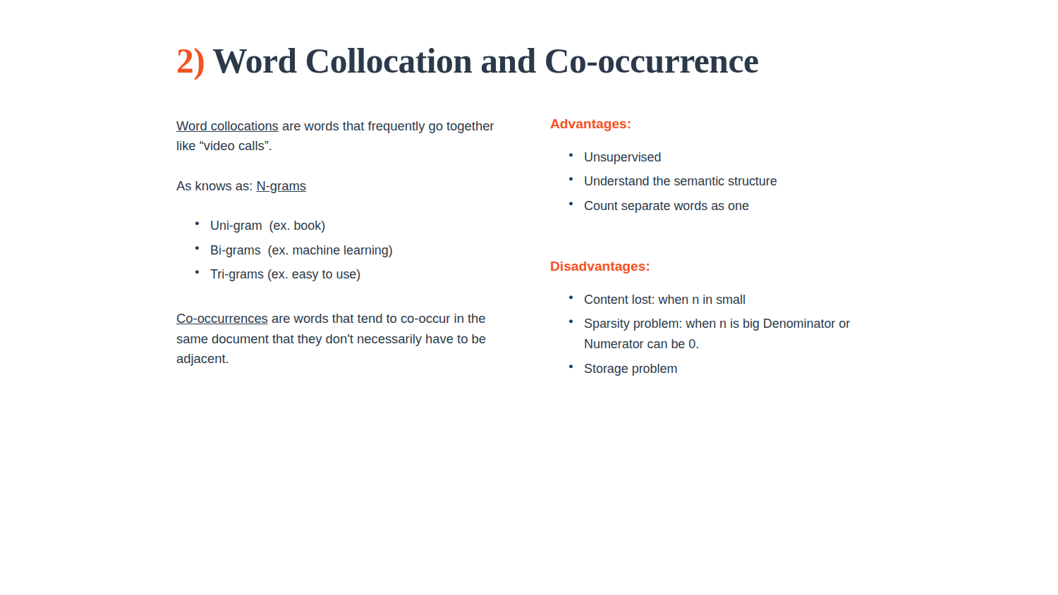2) Word Collocation and Co-occurrence
Word collocations are words that frequently go together like “video calls”.
As knows as: N-grams
Uni-gram (ex. book)
Bi-grams (ex. machine learning)
Tri-grams (ex. easy to use)
Co-occurrences are words that tend to co-occur in the same document that they don't necessarily have to be adjacent.
Advantages:
Unsupervised
Understand the semantic structure
Count separate words as one
Disadvantages:
Content lost: when n in small
Sparsity problem: when n is big Denominator or Numerator can be 0.
Storage problem